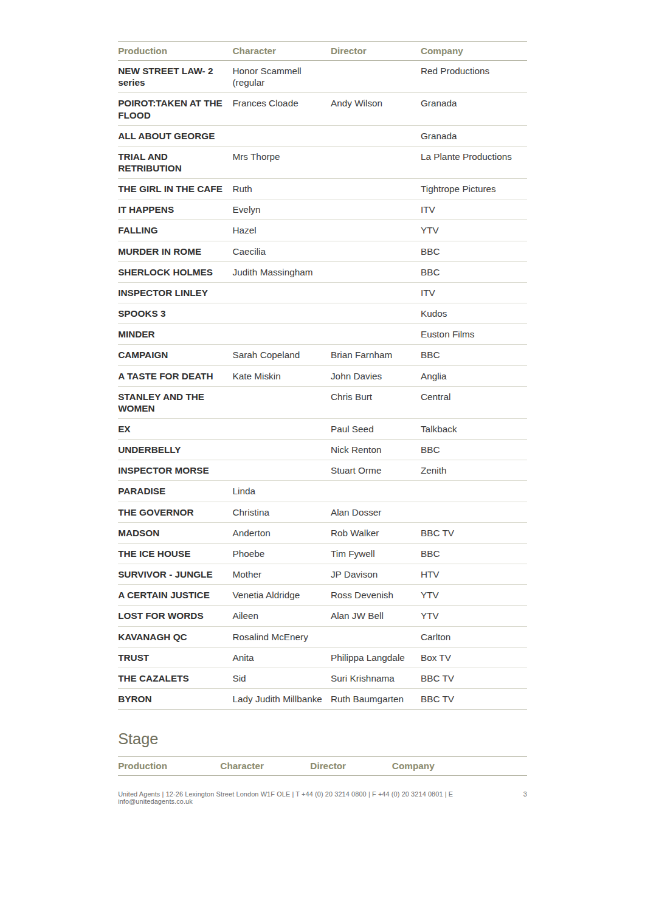| Production | Character | Director | Company |
| --- | --- | --- | --- |
| NEW STREET LAW- 2 series | Honor Scammell (regular | | Red Productions |
| POIROT:TAKEN AT THE FLOOD | Frances Cloade | Andy Wilson | Granada |
| ALL ABOUT GEORGE | | | Granada |
| TRIAL AND RETRIBUTION | Mrs Thorpe | | La Plante Productions |
| THE GIRL IN THE CAFE | Ruth | | Tightrope Pictures |
| IT HAPPENS | Evelyn | | ITV |
| FALLING | Hazel | | YTV |
| MURDER IN ROME | Caecilia | | BBC |
| SHERLOCK HOLMES | Judith Massingham | | BBC |
| INSPECTOR LINLEY | | | ITV |
| SPOOKS 3 | | | Kudos |
| MINDER | | | Euston Films |
| CAMPAIGN | Sarah Copeland | Brian Farnham | BBC |
| A TASTE FOR DEATH | Kate Miskin | John Davies | Anglia |
| STANLEY AND THE WOMEN | | Chris Burt | Central |
| EX | | Paul Seed | Talkback |
| UNDERBELLY | | Nick Renton | BBC |
| INSPECTOR MORSE | | Stuart Orme | Zenith |
| PARADISE | Linda | | |
| THE GOVERNOR | Christina | Alan Dosser | |
| MADSON | Anderton | Rob Walker | BBC TV |
| THE ICE HOUSE | Phoebe | Tim Fywell | BBC |
| SURVIVOR - JUNGLE | Mother | JP Davison | HTV |
| A CERTAIN JUSTICE | Venetia Aldridge | Ross Devenish | YTV |
| LOST FOR WORDS | Aileen | Alan JW Bell | YTV |
| KAVANAGH QC | Rosalind McEnery | | Carlton |
| TRUST | Anita | Philippa Langdale | Box TV |
| THE CAZALETS | Sid | Suri Krishnama | BBC TV |
| BYRON | Lady Judith Millbanke | Ruth Baumgarten | BBC TV |
Stage
| Production | Character | Director | Company |
| --- | --- | --- | --- |
United Agents | 12-26 Lexington Street London W1F OLE | T +44 (0) 20 3214 0800 | F +44 (0) 20 3214 0801 | E info@unitedagents.co.uk 3